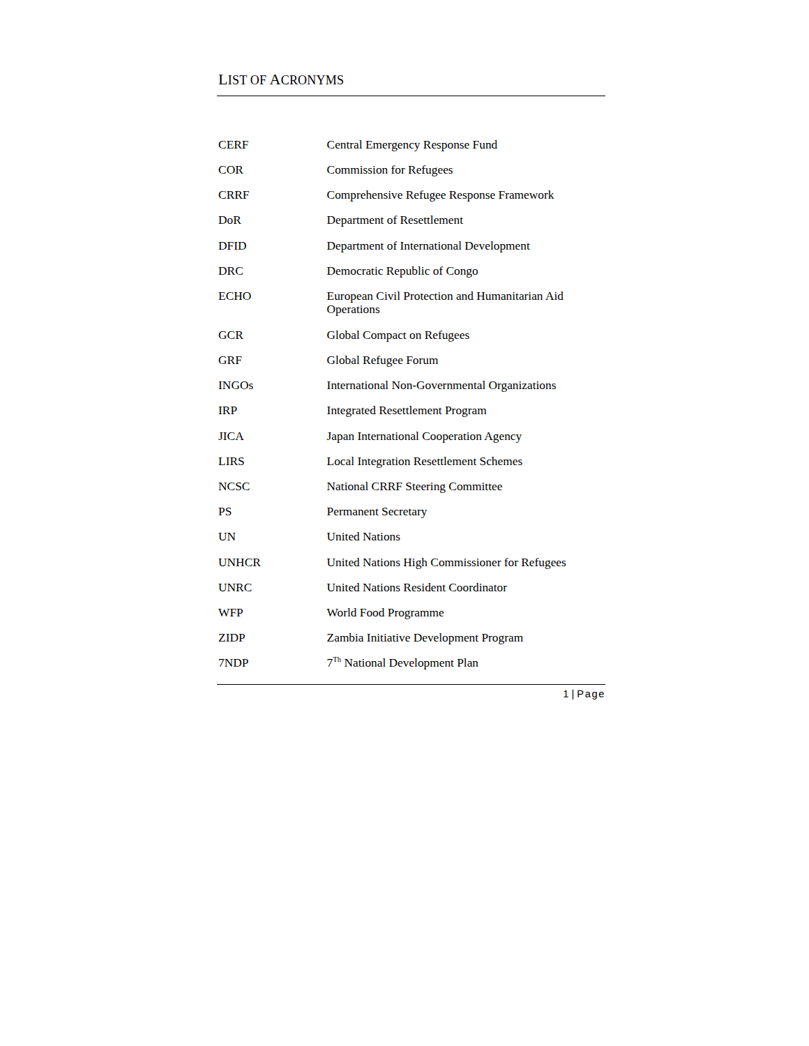LIST OF ACRONYMS
| CERF | Central Emergency Response Fund |
| COR | Commission for Refugees |
| CRRF | Comprehensive Refugee Response Framework |
| DoR | Department of Resettlement |
| DFID | Department of International Development |
| DRC | Democratic Republic of Congo |
| ECHO | European Civil Protection and Humanitarian Aid Operations |
| GCR | Global Compact on Refugees |
| GRF | Global Refugee Forum |
| INGOs | International Non-Governmental Organizations |
| IRP | Integrated Resettlement Program |
| JICA | Japan International Cooperation Agency |
| LIRS | Local Integration Resettlement Schemes |
| NCSC | National CRRF Steering Committee |
| PS | Permanent Secretary |
| UN | United Nations |
| UNHCR | United Nations High Commissioner for Refugees |
| UNRC | United Nations Resident Coordinator |
| WFP | World Food Programme |
| ZIDP | Zambia Initiative Development Program |
| 7NDP | 7 Th National Development Plan |
1 | Page